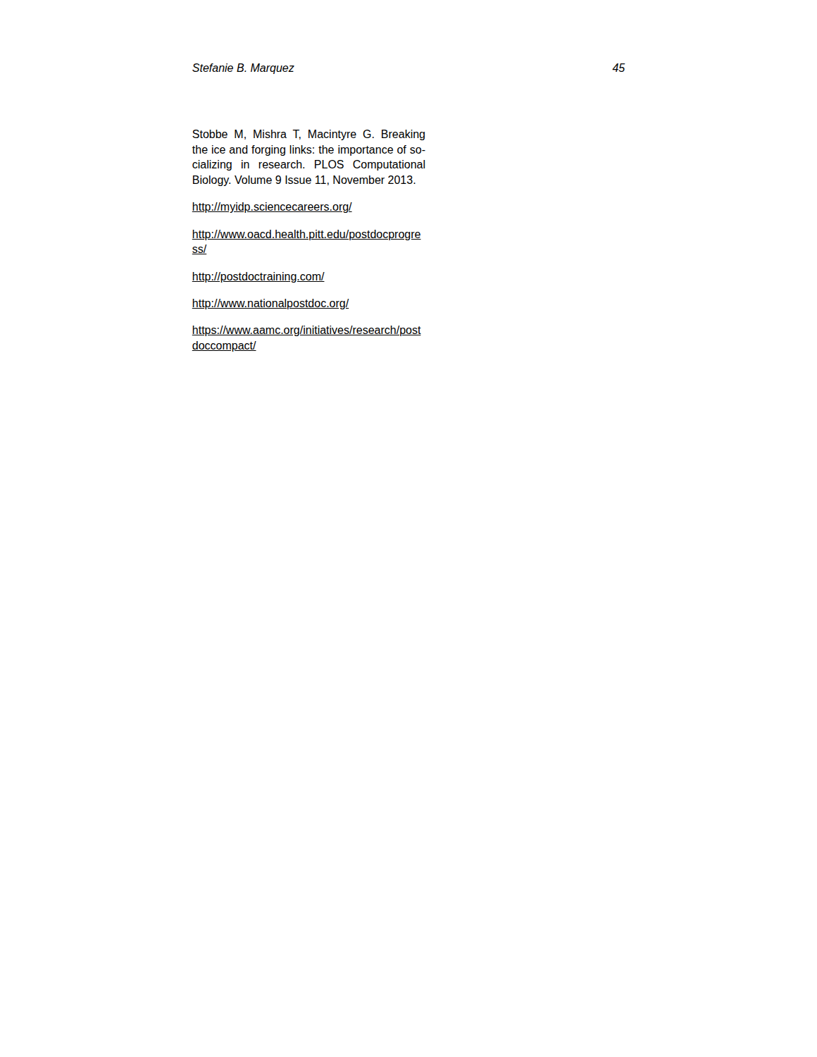Stefanie B. Marquez 45
Stobbe M, Mishra T, Macintyre G. Breaking the ice and forging links: the importance of socializing in research. PLOS Computational Biology. Volume 9 Issue 11, November 2013.
http://myidp.sciencecareers.org/
http://www.oacd.health.pitt.edu/postdocprogress/
http://postdoctraining.com/
http://www.nationalpostdoc.org/
https://www.aamc.org/initiatives/research/postdoccompact/